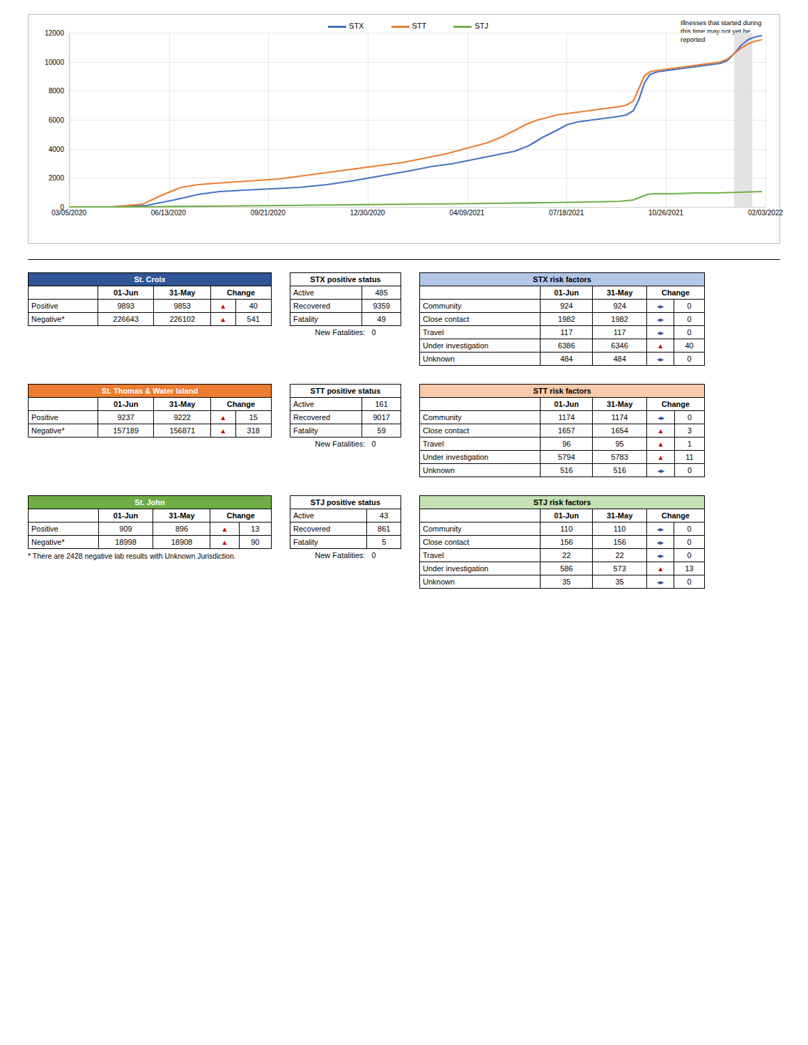STX STT STJ
Illnesses that started during this time may not yet be reported
12000
10000
8000
6000
4000
2000
0
03/05/2020
06/13/2020
09/21/2020
12/30/2020
04/09/2021
07/18/2021
10/26/2021
02/03/2022
| St. Croix |
| | 01-Jun | 31-May | Change |
| Positive | 9893 | 9853 | ▲ | 40 |
| Negative* | 226643 | 226102 | ▲ | 541 |
| STX positive status |
| Active | 485 |
| Recovered | 9359 |
| Fatality | 49 |
New Fatalities: 0
| STX risk factors |
| | 01-Jun | 31-May | Change |
| Community | 924 | 924 | ◂▸ | 0 |
| Close contact | 1982 | 1982 | ◂▸ | 0 |
| Travel | 117 | 117 | ◂▸ | 0 |
| Under investigation | 6386 | 6346 | ▲ | 40 |
| Unknown | 484 | 484 | ◂▸ | 0 |
| St. Thomas & Water Island |
| | 01-Jun | 31-May | Change |
| Positive | 9237 | 9222 | ▲ | 15 |
| Negative* | 157189 | 156871 | ▲ | 318 |
| STT positive status |
| Active | 161 |
| Recovered | 9017 |
| Fatality | 59 |
New Fatalities: 0
| STT risk factors |
| | 01-Jun | 31-May | Change |
| Community | 1174 | 1174 | ◂▸ | 0 |
| Close contact | 1657 | 1654 | ▲ | 3 |
| Travel | 96 | 95 | ▲ | 1 |
| Under investigation | 5794 | 5783 | ▲ | 11 |
| Unknown | 516 | 516 | ◂▸ | 0 |
| St. John |
| | 01-Jun | 31-May | Change |
| Positive | 909 | 896 | ▲ | 13 |
| Negative* | 18998 | 18908 | ▲ | 90 |
* There are 2428 negative lab results with Unknown Jurisdiction.
| STJ positive status |
| Active | 43 |
| Recovered | 861 |
| Fatality | 5 |
New Fatalities: 0
| STJ risk factors |
| | 01-Jun | 31-May | Change |
| Community | 110 | 110 | ◂▸ | 0 |
| Close contact | 156 | 156 | ◂▸ | 0 |
| Travel | 22 | 22 | ◂▸ | 0 |
| Under investigation | 586 | 573 | ▲ | 13 |
| Unknown | 35 | 35 | ◂▸ | 0 |